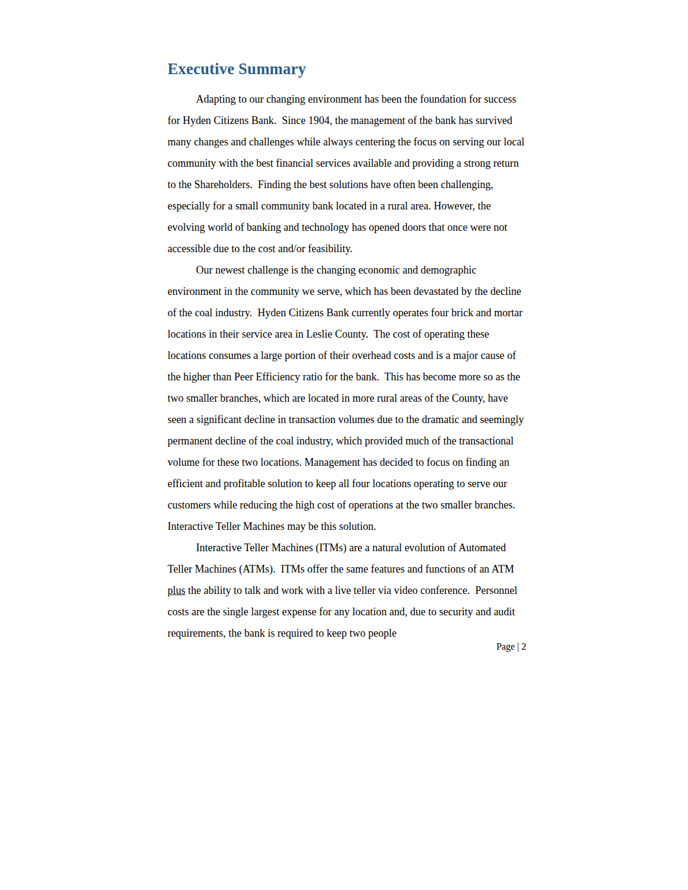Executive Summary
Adapting to our changing environment has been the foundation for success for Hyden Citizens Bank. Since 1904, the management of the bank has survived many changes and challenges while always centering the focus on serving our local community with the best financial services available and providing a strong return to the Shareholders. Finding the best solutions have often been challenging, especially for a small community bank located in a rural area. However, the evolving world of banking and technology has opened doors that once were not accessible due to the cost and/or feasibility.
Our newest challenge is the changing economic and demographic environment in the community we serve, which has been devastated by the decline of the coal industry. Hyden Citizens Bank currently operates four brick and mortar locations in their service area in Leslie County. The cost of operating these locations consumes a large portion of their overhead costs and is a major cause of the higher than Peer Efficiency ratio for the bank. This has become more so as the two smaller branches, which are located in more rural areas of the County, have seen a significant decline in transaction volumes due to the dramatic and seemingly permanent decline of the coal industry, which provided much of the transactional volume for these two locations. Management has decided to focus on finding an efficient and profitable solution to keep all four locations operating to serve our customers while reducing the high cost of operations at the two smaller branches. Interactive Teller Machines may be this solution.
Interactive Teller Machines (ITMs) are a natural evolution of Automated Teller Machines (ATMs). ITMs offer the same features and functions of an ATM plus the ability to talk and work with a live teller via video conference. Personnel costs are the single largest expense for any location and, due to security and audit requirements, the bank is required to keep two people
Page | 2